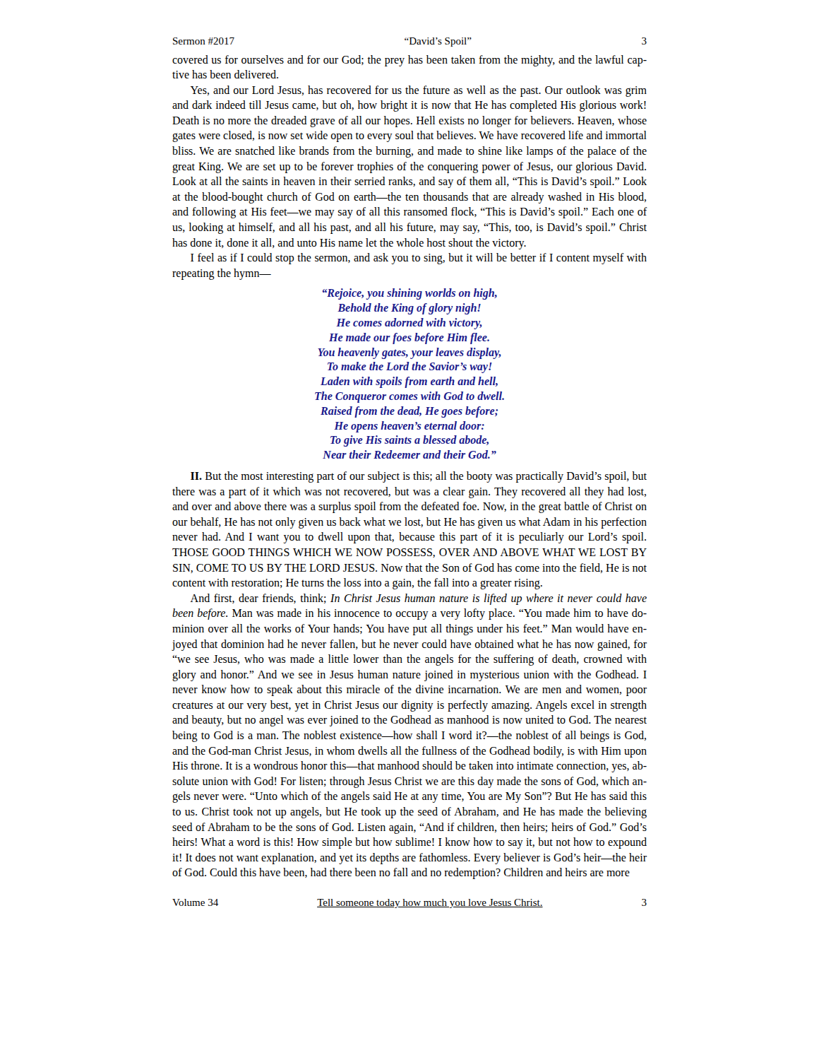Sermon #2017
“David’s Spoil”
3
covered us for ourselves and for our God; the prey has been taken from the mighty, and the lawful captive has been delivered.
Yes, and our Lord Jesus, has recovered for us the future as well as the past. Our outlook was grim and dark indeed till Jesus came, but oh, how bright it is now that He has completed His glorious work! Death is no more the dreaded grave of all our hopes. Hell exists no longer for believers. Heaven, whose gates were closed, is now set wide open to every soul that believes. We have recovered life and immortal bliss. We are snatched like brands from the burning, and made to shine like lamps of the palace of the great King. We are set up to be forever trophies of the conquering power of Jesus, our glorious David. Look at all the saints in heaven in their serried ranks, and say of them all, “This is David’s spoil.” Look at the blood-bought church of God on earth—the ten thousands that are already washed in His blood, and following at His feet—we may say of all this ransomed flock, “This is David’s spoil.” Each one of us, looking at himself, and all his past, and all his future, may say, “This, too, is David’s spoil.” Christ has done it, done it all, and unto His name let the whole host shout the victory.
I feel as if I could stop the sermon, and ask you to sing, but it will be better if I content myself with repeating the hymn—
“Rejoice, you shining worlds on high,
Behold the King of glory nigh!
He comes adorned with victory,
He made our foes before Him flee.
You heavenly gates, your leaves display,
To make the Lord the Savior’s way!
Laden with spoils from earth and hell,
The Conqueror comes with God to dwell.
Raised from the dead, He goes before;
He opens heaven’s eternal door:
To give His saints a blessed abode,
Near their Redeemer and their God.”
II. But the most interesting part of our subject is this; all the booty was practically David’s spoil, but there was a part of it which was not recovered, but was a clear gain. They recovered all they had lost, and over and above there was a surplus spoil from the defeated foe. Now, in the great battle of Christ on our behalf, He has not only given us back what we lost, but He has given us what Adam in his perfection never had. And I want you to dwell upon that, because this part of it is peculiarly our Lord’s spoil. THOSE GOOD THINGS WHICH WE NOW POSSESS, OVER AND ABOVE WHAT WE LOST BY SIN, COME TO US BY THE LORD JESUS. Now that the Son of God has come into the field, He is not content with restoration; He turns the loss into a gain, the fall into a greater rising.
And first, dear friends, think; In Christ Jesus human nature is lifted up where it never could have been before. Man was made in his innocence to occupy a very lofty place. “You made him to have dominion over all the works of Your hands; You have put all things under his feet.” Man would have enjoyed that dominion had he never fallen, but he never could have obtained what he has now gained, for “we see Jesus, who was made a little lower than the angels for the suffering of death, crowned with glory and honor.” And we see in Jesus human nature joined in mysterious union with the Godhead. I never know how to speak about this miracle of the divine incarnation. We are men and women, poor creatures at our very best, yet in Christ Jesus our dignity is perfectly amazing. Angels excel in strength and beauty, but no angel was ever joined to the Godhead as manhood is now united to God. The nearest being to God is a man. The noblest existence—how shall I word it?—the noblest of all beings is God, and the God-man Christ Jesus, in whom dwells all the fullness of the Godhead bodily, is with Him upon His throne. It is a wondrous honor this—that manhood should be taken into intimate connection, yes, absolute union with God! For listen; through Jesus Christ we are this day made the sons of God, which angels never were. “Unto which of the angels said He at any time, You are My Son”? But He has said this to us. Christ took not up angels, but He took up the seed of Abraham, and He has made the believing seed of Abraham to be the sons of God. Listen again, “And if children, then heirs; heirs of God.” God’s heirs! What a word is this! How simple but how sublime! I know how to say it, but not how to expound it! It does not want explanation, and yet its depths are fathomless. Every believer is God’s heir—the heir of God. Could this have been, had there been no fall and no redemption? Children and heirs are more
Volume 34
Tell someone today how much you love Jesus Christ.
3